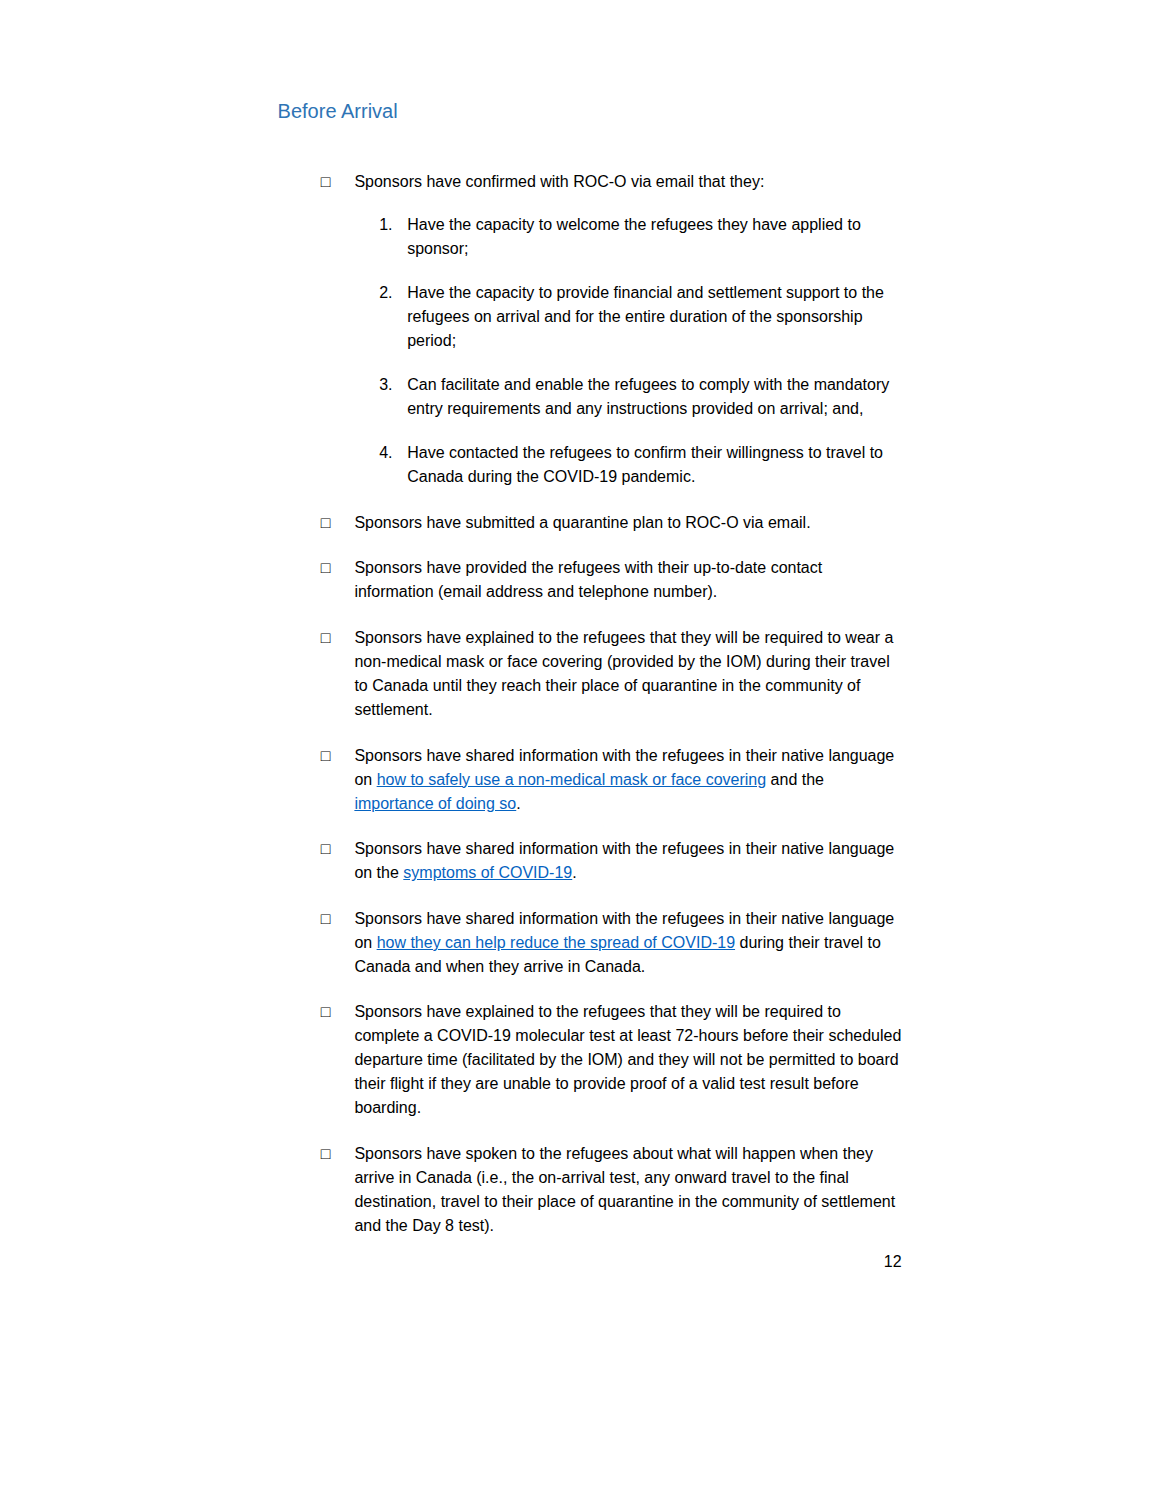Before Arrival
Sponsors have confirmed with ROC-O via email that they:
Have the capacity to welcome the refugees they have applied to sponsor;
Have the capacity to provide financial and settlement support to the refugees on arrival and for the entire duration of the sponsorship period;
Can facilitate and enable the refugees to comply with the mandatory entry requirements and any instructions provided on arrival; and,
Have contacted the refugees to confirm their willingness to travel to Canada during the COVID-19 pandemic.
Sponsors have submitted a quarantine plan to ROC-O via email.
Sponsors have provided the refugees with their up-to-date contact information (email address and telephone number).
Sponsors have explained to the refugees that they will be required to wear a non-medical mask or face covering (provided by the IOM) during their travel to Canada until they reach their place of quarantine in the community of settlement.
Sponsors have shared information with the refugees in their native language on how to safely use a non-medical mask or face covering and the importance of doing so.
Sponsors have shared information with the refugees in their native language on the symptoms of COVID-19.
Sponsors have shared information with the refugees in their native language on how they can help reduce the spread of COVID-19 during their travel to Canada and when they arrive in Canada.
Sponsors have explained to the refugees that they will be required to complete a COVID-19 molecular test at least 72-hours before their scheduled departure time (facilitated by the IOM) and they will not be permitted to board their flight if they are unable to provide proof of a valid test result before boarding.
Sponsors have spoken to the refugees about what will happen when they arrive in Canada (i.e., the on-arrival test, any onward travel to the final destination, travel to their place of quarantine in the community of settlement and the Day 8 test).
12